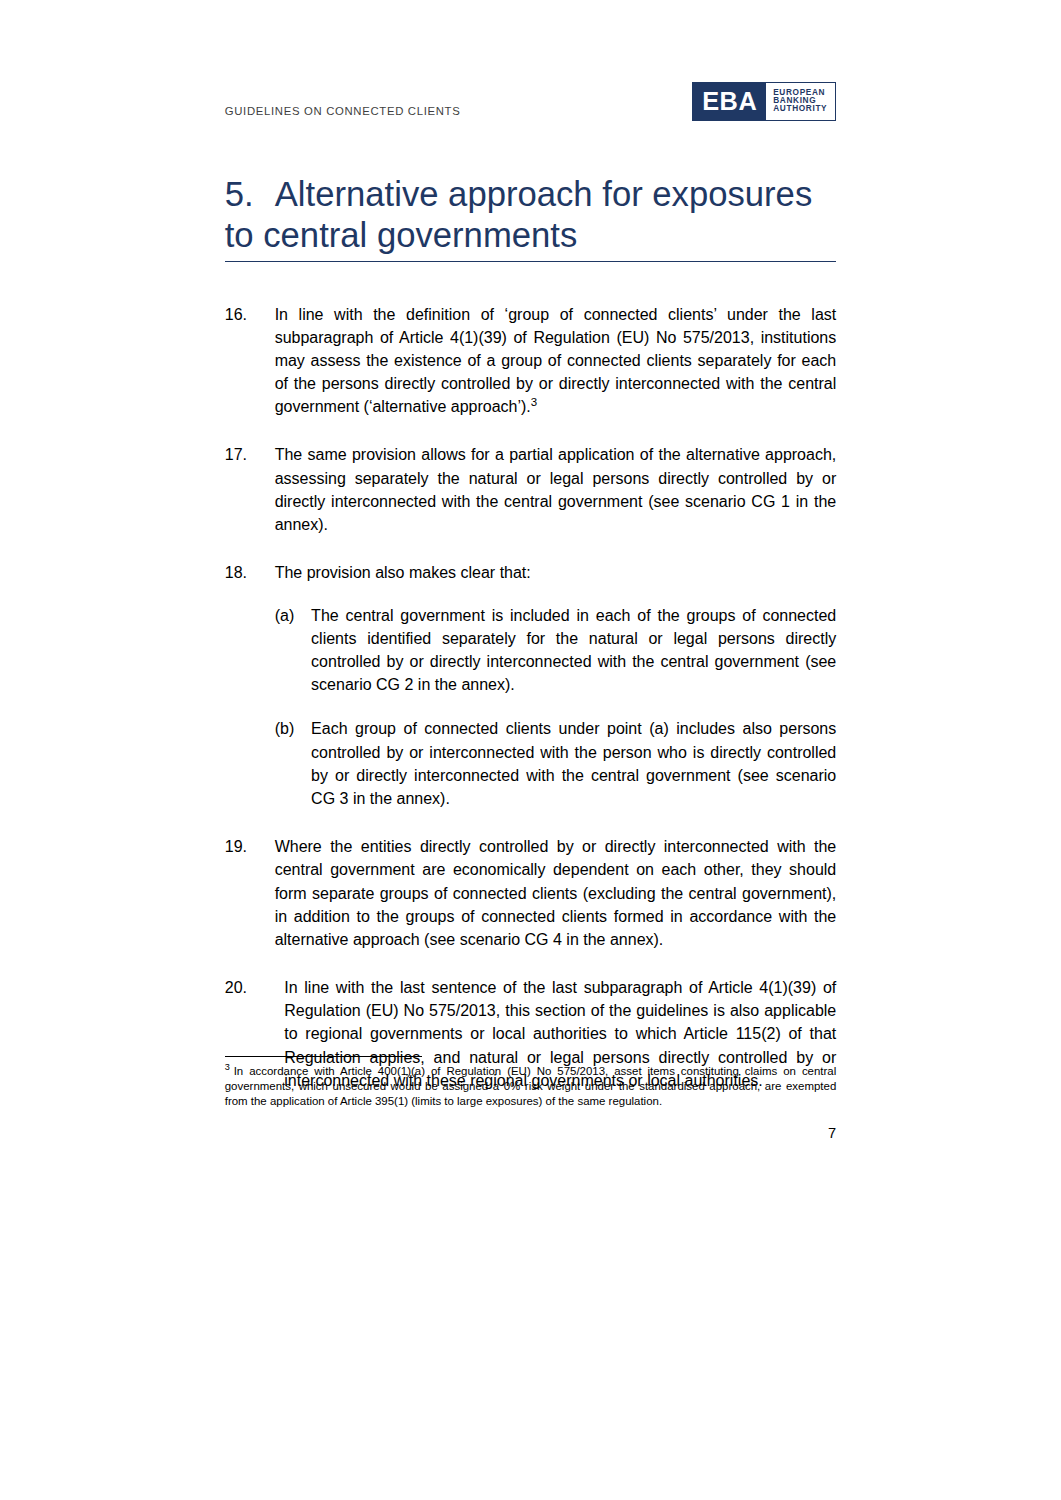Guidelines on connected clients
EBA
EUROPEAN BANKING AUTHORITY
5. Alternative approach for exposures to central governments
In line with the definition of ‘group of connected clients’ under the last subparagraph of Article 4(1)(39) of Regulation (EU) No 575/2013, institutions may assess the existence of a group of connected clients separately for each of the persons directly controlled by or directly interconnected with the central government (‘alternative approach’).3
The same provision allows for a partial application of the alternative approach, assessing separately the natural or legal persons directly controlled by or directly interconnected with the central government (see scenario CG 1 in the annex).
The provision also makes clear that:
The central government is included in each of the groups of connected clients identified separately for the natural or legal persons directly controlled by or directly interconnected with the central government (see scenario CG 2 in the annex).
Each group of connected clients under point (a) includes also persons controlled by or interconnected with the person who is directly controlled by or directly interconnected with the central government (see scenario CG 3 in the annex).
Where the entities directly controlled by or directly interconnected with the central government are economically dependent on each other, they should form separate groups of connected clients (excluding the central government), in addition to the groups of connected clients formed in accordance with the alternative approach (see scenario CG 4 in the annex).
In line with the last sentence of the last subparagraph of Article 4(1)(39) of Regulation (EU) No 575/2013, this section of the guidelines is also applicable to regional governments or local authorities to which Article 115(2) of that Regulation applies, and natural or legal persons directly controlled by or interconnected with these regional governments or local authorities.
3 In accordance with Article 400(1)(a) of Regulation (EU) No 575/2013, asset items constituting claims on central governments, which unsecured would be assigned a 0% risk weight under the standardised approach, are exempted from the application of Article 395(1) (limits to large exposures) of the same regulation.
7